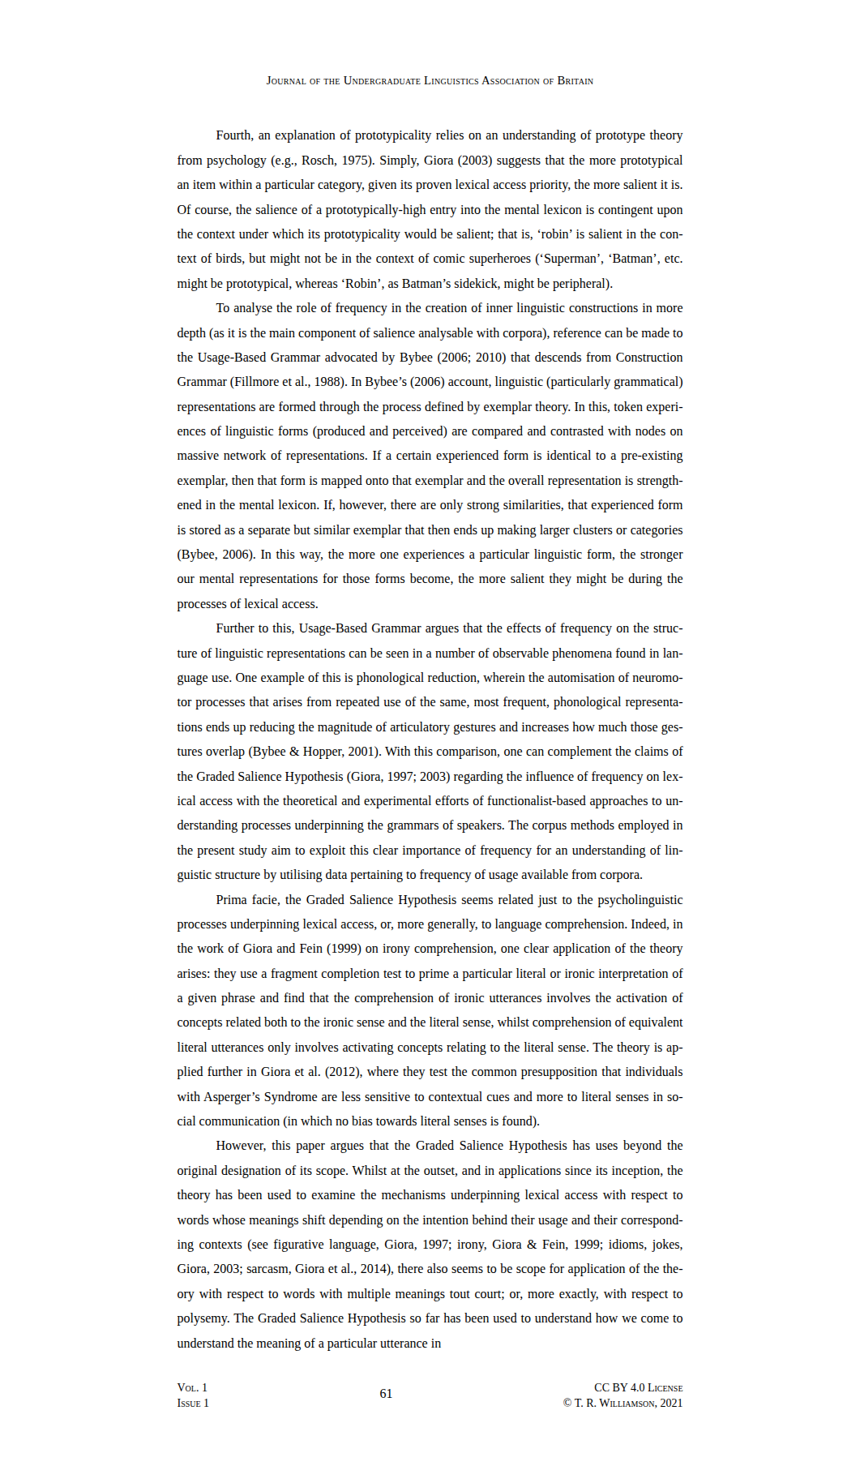Journal of the Undergraduate Linguistics Association of Britain
Fourth, an explanation of prototypicality relies on an understanding of prototype theory from psychology (e.g., Rosch, 1975). Simply, Giora (2003) suggests that the more prototypical an item within a particular category, given its proven lexical access priority, the more salient it is. Of course, the salience of a prototypically-high entry into the mental lexicon is contingent upon the context under which its prototypicality would be salient; that is, ‘robin’ is salient in the context of birds, but might not be in the context of comic superheroes (‘Superman’, ‘Batman’, etc. might be prototypical, whereas ‘Robin’, as Batman’s sidekick, might be peripheral).
To analyse the role of frequency in the creation of inner linguistic constructions in more depth (as it is the main component of salience analysable with corpora), reference can be made to the Usage-Based Grammar advocated by Bybee (2006; 2010) that descends from Construction Grammar (Fillmore et al., 1988). In Bybee’s (2006) account, linguistic (particularly grammatical) representations are formed through the process defined by exemplar theory. In this, token experiences of linguistic forms (produced and perceived) are compared and contrasted with nodes on massive network of representations. If a certain experienced form is identical to a pre-existing exemplar, then that form is mapped onto that exemplar and the overall representation is strengthened in the mental lexicon. If, however, there are only strong similarities, that experienced form is stored as a separate but similar exemplar that then ends up making larger clusters or categories (Bybee, 2006). In this way, the more one experiences a particular linguistic form, the stronger our mental representations for those forms become, the more salient they might be during the processes of lexical access.
Further to this, Usage-Based Grammar argues that the effects of frequency on the structure of linguistic representations can be seen in a number of observable phenomena found in language use. One example of this is phonological reduction, wherein the automisation of neuromotor processes that arises from repeated use of the same, most frequent, phonological representations ends up reducing the magnitude of articulatory gestures and increases how much those gestures overlap (Bybee & Hopper, 2001). With this comparison, one can complement the claims of the Graded Salience Hypothesis (Giora, 1997; 2003) regarding the influence of frequency on lexical access with the theoretical and experimental efforts of functionalist-based approaches to understanding processes underpinning the grammars of speakers. The corpus methods employed in the present study aim to exploit this clear importance of frequency for an understanding of linguistic structure by utilising data pertaining to frequency of usage available from corpora.
Prima facie, the Graded Salience Hypothesis seems related just to the psycholinguistic processes underpinning lexical access, or, more generally, to language comprehension. Indeed, in the work of Giora and Fein (1999) on irony comprehension, one clear application of the theory arises: they use a fragment completion test to prime a particular literal or ironic interpretation of a given phrase and find that the comprehension of ironic utterances involves the activation of concepts related both to the ironic sense and the literal sense, whilst comprehension of equivalent literal utterances only involves activating concepts relating to the literal sense. The theory is applied further in Giora et al. (2012), where they test the common presupposition that individuals with Asperger’s Syndrome are less sensitive to contextual cues and more to literal senses in social communication (in which no bias towards literal senses is found).
However, this paper argues that the Graded Salience Hypothesis has uses beyond the original designation of its scope. Whilst at the outset, and in applications since its inception, the theory has been used to examine the mechanisms underpinning lexical access with respect to words whose meanings shift depending on the intention behind their usage and their corresponding contexts (see figurative language, Giora, 1997; irony, Giora & Fein, 1999; idioms, jokes, Giora, 2003; sarcasm, Giora et al., 2014), there also seems to be scope for application of the theory with respect to words with multiple meanings tout court; or, more exactly, with respect to polysemy. The Graded Salience Hypothesis so far has been used to understand how we come to understand the meaning of a particular utterance in
Vol. 1
Issue 1
61
CC BY 4.0 License
© T. R. Williamson, 2021